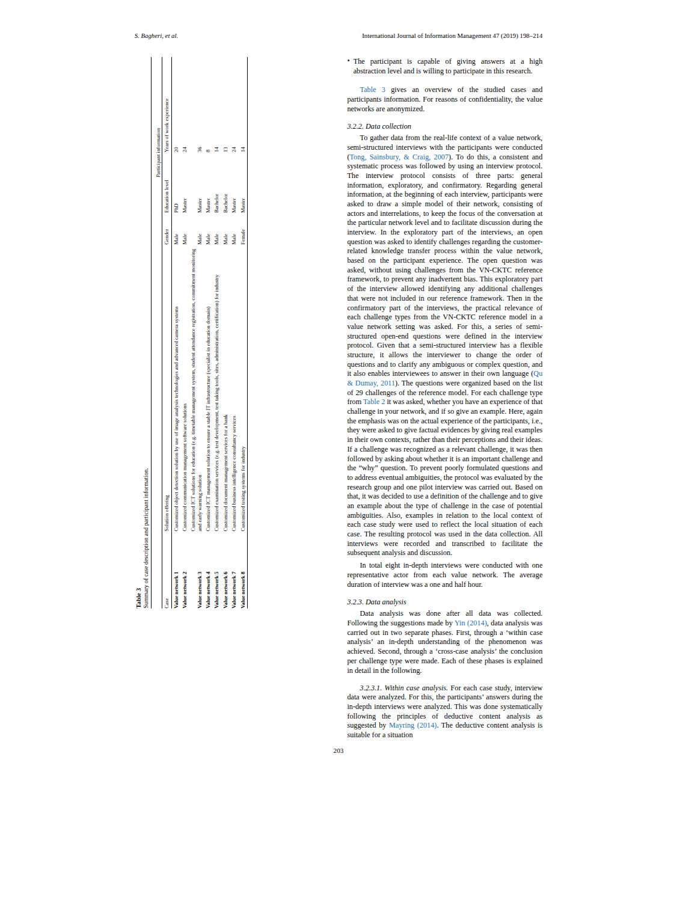S. Bagheri, et al.
International Journal of Information Management 47 (2019) 198–214
Table 3 Summary of case description and participant information.
| | | Participant information |
| --- | --- | --- |
| Case | Solution offering | Gender | Education level | Years of work experience |
| Value network 1 | Customized object detection solution by use of image analysis technologies and advanced camera systems | Male | PhD | 20 |
| Value network 2 | Customized communication management software solutions | Male | Master | 24 |
| Value network 3 | Customized ICT solutions for education (e.g. timetable management system, student attendance registration, commitment monitoring and early warning solution | Male | Master | 36 |
| Value network 4 | Customized ICT management solution to ensure a stable IT infrastructure (specialist in education domain) | Male | Master | 8 |
| Value network 5 | Customized examination services (e.g. test development, test taking tools, sites, administration, certification) for industry | Male | Bachelor | 14 |
| Value network 6 | Customized document management services for a bank | Male | Bachelor | 13 |
| Value network 7 | Customized business intelligence consultancy services | Male | Master | 24 |
| Value network 8 | Customized testing systems for industry | Female | Master | 14 |
•
The participant is capable of giving answers at a high abstraction level and is willing to participate in this research.
Table 3 gives an overview of the studied cases and participants information. For reasons of confidentiality, the value networks are anonymized.
3.2.2. Data collection
To gather data from the real-life context of a value network, semi-structured interviews with the participants were conducted (Tong, Sainsbury, & Craig, 2007). To do this, a consistent and systematic process was followed by using an interview protocol. The interview protocol consists of three parts: general information, exploratory, and confirmatory. Regarding general information, at the beginning of each interview, participants were asked to draw a simple model of their network, consisting of actors and interrelations, to keep the focus of the conversation at the particular network level and to facilitate discussion during the interview. In the exploratory part of the interviews, an open question was asked to identify challenges regarding the customer-related knowledge transfer process within the value network, based on the participant experience. The open question was asked, without using challenges from the VN-CKTC reference framework, to prevent any inadvertent bias. This exploratory part of the interview allowed identifying any additional challenges that were not included in our reference framework. Then in the confirmatory part of the interviews, the practical relevance of each challenge types from the VN-CKTC reference model in a value network setting was asked. For this, a series of semi-structured open-end questions were defined in the interview protocol. Given that a semi-structured interview has a flexible structure, it allows the interviewer to change the order of questions and to clarify any ambiguous or complex question, and it also enables interviewees to answer in their own language (Qu & Dumay, 2011). The questions were organized based on the list of 29 challenges of the reference model. For each challenge type from Table 2 it was asked, whether you have an experience of that challenge in your network, and if so give an example. Here, again the emphasis was on the actual experience of the participants, i.e., they were asked to give factual evidences by giving real examples in their own contexts, rather than their perceptions and their ideas. If a challenge was recognized as a relevant challenge, it was then followed by asking about whether it is an important challenge and the “why” question. To prevent poorly formulated questions and to address eventual ambiguities, the protocol was evaluated by the research group and one pilot interview was carried out. Based on that, it was decided to use a definition of the challenge and to give an example about the type of challenge in the case of potential ambiguities. Also, examples in relation to the local context of each case study were used to reflect the local situation of each case. The resulting protocol was used in the data collection. All interviews were recorded and transcribed to facilitate the subsequent analysis and discussion.
In total eight in-depth interviews were conducted with one representative actor from each value network. The average duration of interview was a one and half hour.
3.2.3. Data analysis
Data analysis was done after all data was collected. Following the suggestions made by Yin (2014), data analysis was carried out in two separate phases. First, through a ‘within case analysis’ an in-depth understanding of the phenomenon was achieved. Second, through a ‘cross-case analysis’ the conclusion per challenge type were made. Each of these phases is explained in detail in the following.
3.2.3.1. Within case analysis. For each case study, interview data were analyzed. For this, the participants’ answers during the in-depth interviews were analyzed. This was done systematically following the principles of deductive content analysis as suggested by Mayring (2014). The deductive content analysis is suitable for a situation
203